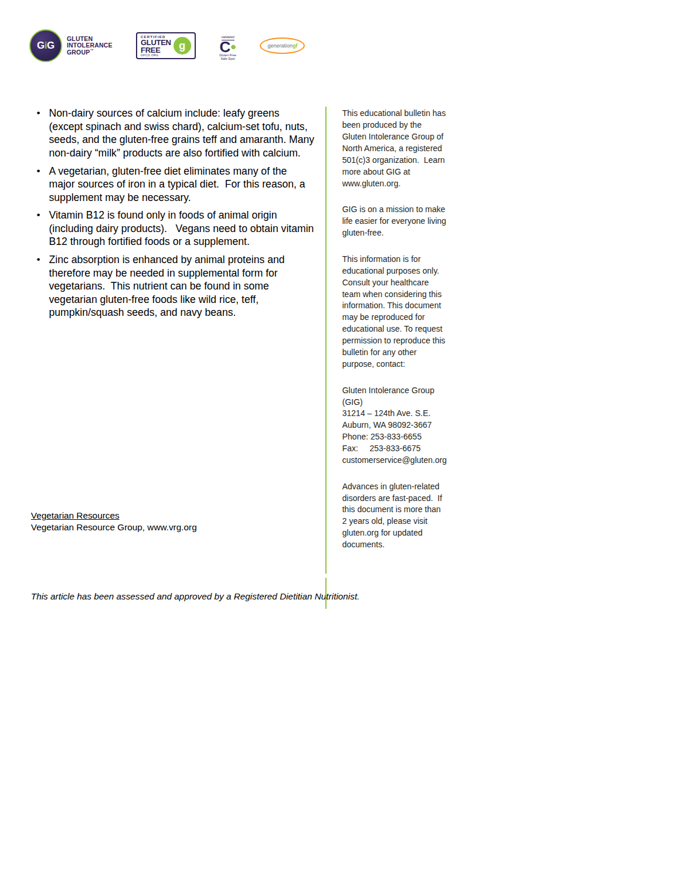Gi G
GLUTEN
INTOLERANCE
GROUP™
CERTIFIED
GLUTEN
FREE
GFCO.ORG
g
validated
C•
Gluten Free
Safe Spot
generationgf
Non-dairy sources of calcium include: leafy greens (except spinach and swiss chard), calcium-set tofu, nuts, seeds, and the gluten-free grains teff and amaranth. Many non-dairy “milk” products are also fortified with calcium.
A vegetarian, gluten-free diet eliminates many of the major sources of iron in a typical diet. For this reason, a supplement may be necessary.
Vitamin B12 is found only in foods of animal origin (including dairy products). Vegans need to obtain vitamin B12 through fortified foods or a supplement.
Zinc absorption is enhanced by animal proteins and therefore may be needed in supplemental form for vegetarians. This nutrient can be found in some vegetarian gluten-free foods like wild rice, teff, pumpkin/squash seeds, and navy beans.
Vegetarian Resources
Vegetarian Resource Group, www.vrg.org
This educational bulletin has been produced by the Gluten Intolerance Group of North America, a registered 501(c)3 organization. Learn more about GIG at www.gluten.org.
GIG is on a mission to make life easier for everyone living gluten-free.
This information is for educational purposes only. Consult your healthcare team when considering this information. This document may be reproduced for educational use. To request permission to reproduce this bulletin for any other purpose, contact:
Gluten Intolerance Group (GIG)
31214 – 124th Ave. S.E.
Auburn, WA 98092-3667
Phone: 253-833-6655
Fax: 253-833-6675
customerservice@gluten.org
Advances in gluten-related disorders are fast-paced. If this document is more than 2 years old, please visit gluten.org for updated documents.
This article has been assessed and approved by a Registered Dietitian Nutritionist.